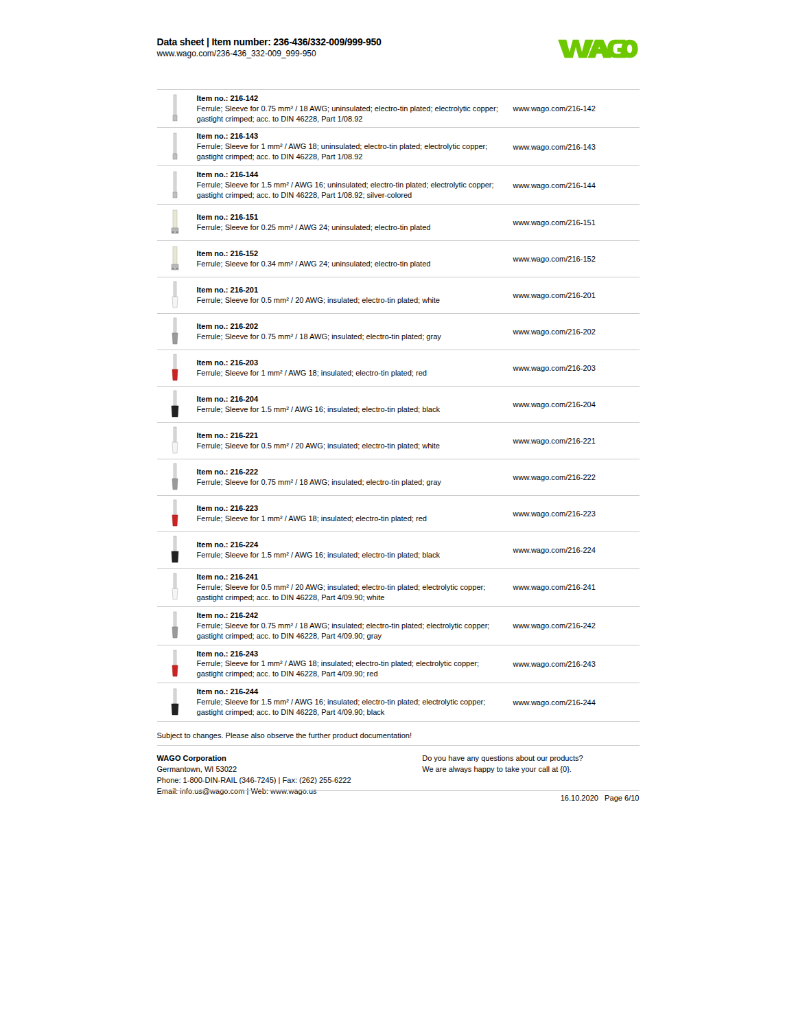Data sheet | Item number: 236-436/332-009/999-950
www.wago.com/236-436_332-009_999-950
| | Item no.: 216-142 Ferrule; Sleeve for 0.75 mm² / 18 AWG; uninsulated; electro-tin plated; electrolytic copper; gastight crimped; acc. to DIN 46228, Part 1/08.92 | www.wago.com/216-142 |
| | Item no.: 216-143 Ferrule; Sleeve for 1 mm² / AWG 18; uninsulated; electro-tin plated; electrolytic copper; gastight crimped; acc. to DIN 46228, Part 1/08.92 | www.wago.com/216-143 |
| | Item no.: 216-144 Ferrule; Sleeve for 1.5 mm² / AWG 16; uninsulated; electro-tin plated; electrolytic copper; gastight crimped; acc. to DIN 46228, Part 1/08.92; silver-colored | www.wago.com/216-144 |
| | Item no.: 216-151 Ferrule; Sleeve for 0.25 mm² / AWG 24; uninsulated; electro-tin plated | www.wago.com/216-151 |
| | Item no.: 216-152 Ferrule; Sleeve for 0.34 mm² / AWG 24; uninsulated; electro-tin plated | www.wago.com/216-152 |
| | Item no.: 216-201 Ferrule; Sleeve for 0.5 mm² / 20 AWG; insulated; electro-tin plated; white | www.wago.com/216-201 |
| | Item no.: 216-202 Ferrule; Sleeve for 0.75 mm² / 18 AWG; insulated; electro-tin plated; gray | www.wago.com/216-202 |
| | Item no.: 216-203 Ferrule; Sleeve for 1 mm² / AWG 18; insulated; electro-tin plated; red | www.wago.com/216-203 |
| | Item no.: 216-204 Ferrule; Sleeve for 1.5 mm² / AWG 16; insulated; electro-tin plated; black | www.wago.com/216-204 |
| | Item no.: 216-221 Ferrule; Sleeve for 0.5 mm² / 20 AWG; insulated; electro-tin plated; white | www.wago.com/216-221 |
| | Item no.: 216-222 Ferrule; Sleeve for 0.75 mm² / 18 AWG; insulated; electro-tin plated; gray | www.wago.com/216-222 |
| | Item no.: 216-223 Ferrule; Sleeve for 1 mm² / AWG 18; insulated; electro-tin plated; red | www.wago.com/216-223 |
| | Item no.: 216-224 Ferrule; Sleeve for 1.5 mm² / AWG 16; insulated; electro-tin plated; black | www.wago.com/216-224 |
| | Item no.: 216-241 Ferrule; Sleeve for 0.5 mm² / 20 AWG; insulated; electro-tin plated; electrolytic copper; gastight crimped; acc. to DIN 46228, Part 4/09.90; white | www.wago.com/216-241 |
| | Item no.: 216-242 Ferrule; Sleeve for 0.75 mm² / 18 AWG; insulated; electro-tin plated; electrolytic copper; gastight crimped; acc. to DIN 46228, Part 4/09.90; gray | www.wago.com/216-242 |
| | Item no.: 216-243 Ferrule; Sleeve for 1 mm² / AWG 18; insulated; electro-tin plated; electrolytic copper; gastight crimped; acc. to DIN 46228, Part 4/09.90; red | www.wago.com/216-243 |
| | Item no.: 216-244 Ferrule; Sleeve for 1.5 mm² / AWG 16; insulated; electro-tin plated; electrolytic copper; gastight crimped; acc. to DIN 46228, Part 4/09.90; black | www.wago.com/216-244 |
Subject to changes. Please also observe the further product documentation!
WAGO Corporation
Germantown, WI 53022
Phone: 1-800-DIN-RAIL (346-7245) | Fax: (262) 255-6222
Email: info.us@wago.com | Web: www.wago.us
Do you have any questions about our products?
We are always happy to take your call at {0}.
16.10.2020 Page 6/10